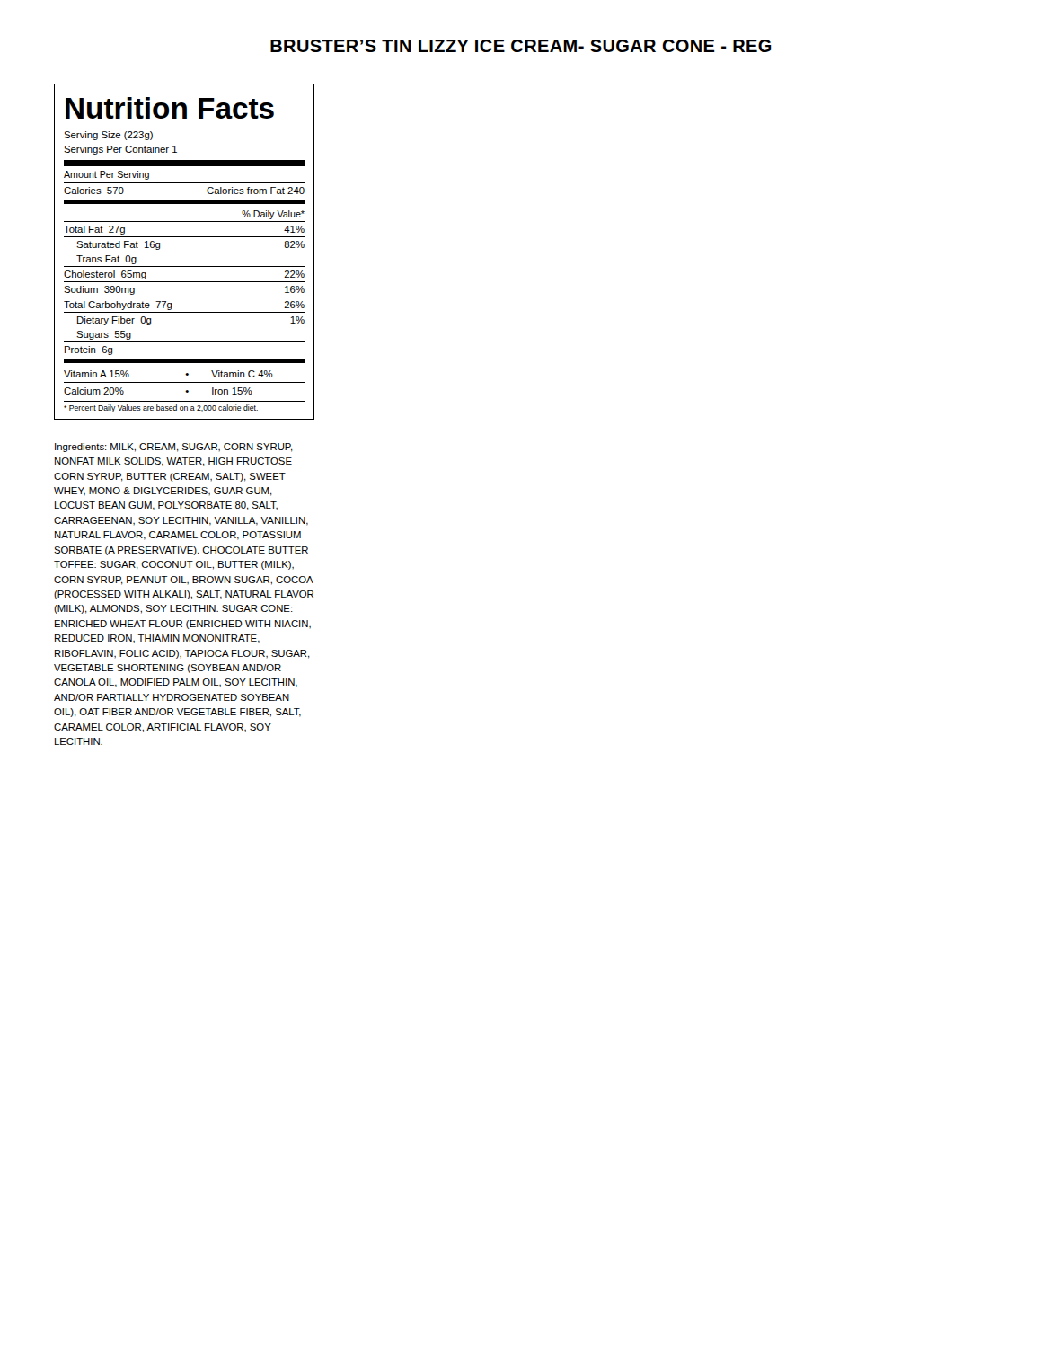BRUSTER’S TIN LIZZY ICE CREAM- SUGAR CONE - REG
Nutrition Facts
Serving Size (223g)
Servings Per Container 1
Amount Per Serving
| Calories 570 | Calories from Fat 240 |
| % Daily Value* |
| Total Fat 27g | 41% |
| Saturated Fat 16g | 82% |
| Trans Fat 0g | |
| Cholesterol 65mg | 22% |
| Sodium 390mg | 16% |
| Total Carbohydrate 77g | 26% |
| Dietary Fiber 0g | 1% |
| Sugars 55g | |
| Protein 6g | |
| Vitamin A 15% | • | Vitamin C 4% |
| Calcium 20% | • | Iron 15% |
* Percent Daily Values are based on a 2,000 calorie diet.
Ingredients: MILK, CREAM, SUGAR, CORN SYRUP, NONFAT MILK SOLIDS, WATER, HIGH FRUCTOSE CORN SYRUP, BUTTER (CREAM, SALT), SWEET WHEY, MONO & DIGLYCERIDES, GUAR GUM, LOCUST BEAN GUM, POLYSORBATE 80, SALT, CARRAGEENAN, SOY LECITHIN, VANILLA, VANILLIN, NATURAL FLAVOR, CARAMEL COLOR, POTASSIUM SORBATE (A PRESERVATIVE). CHOCOLATE BUTTER TOFFEE: SUGAR, COCONUT OIL, BUTTER (MILK), CORN SYRUP, PEANUT OIL, BROWN SUGAR, COCOA (PROCESSED WITH ALKALI), SALT, NATURAL FLAVOR (MILK), ALMONDS, SOY LECITHIN. SUGAR CONE: ENRICHED WHEAT FLOUR (ENRICHED WITH NIACIN, REDUCED IRON, THIAMIN MONONITRATE, RIBOFLAVIN, FOLIC ACID), TAPIOCA FLOUR, SUGAR, VEGETABLE SHORTENING (SOYBEAN AND/OR CANOLA OIL, MODIFIED PALM OIL, SOY LECITHIN, AND/OR PARTIALLY HYDROGENATED SOYBEAN OIL), OAT FIBER AND/OR VEGETABLE FIBER, SALT, CARAMEL COLOR, ARTIFICIAL FLAVOR, SOY LECITHIN.